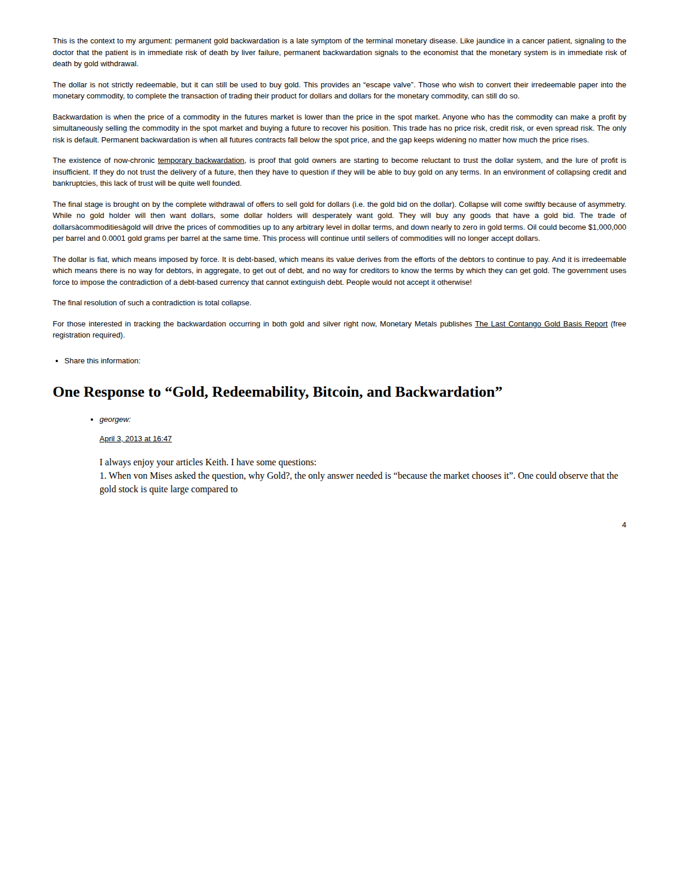This is the context to my argument: permanent gold backwardation is a late symptom of the terminal monetary disease. Like jaundice in a cancer patient, signaling to the doctor that the patient is in immediate risk of death by liver failure, permanent backwardation signals to the economist that the monetary system is in immediate risk of death by gold withdrawal.
The dollar is not strictly redeemable, but it can still be used to buy gold. This provides an “escape valve”. Those who wish to convert their irredeemable paper into the monetary commodity, to complete the transaction of trading their product for dollars and dollars for the monetary commodity, can still do so.
Backwardation is when the price of a commodity in the futures market is lower than the price in the spot market. Anyone who has the commodity can make a profit by simultaneously selling the commodity in the spot market and buying a future to recover his position. This trade has no price risk, credit risk, or even spread risk. The only risk is default. Permanent backwardation is when all futures contracts fall below the spot price, and the gap keeps widening no matter how much the price rises.
The existence of now-chronic temporary backwardation, is proof that gold owners are starting to become reluctant to trust the dollar system, and the lure of profit is insufficient. If they do not trust the delivery of a future, then they have to question if they will be able to buy gold on any terms. In an environment of collapsing credit and bankruptcies, this lack of trust will be quite well founded.
The final stage is brought on by the complete withdrawal of offers to sell gold for dollars (i.e. the gold bid on the dollar). Collapse will come swiftly because of asymmetry. While no gold holder will then want dollars, some dollar holders will desperately want gold. They will buy any goods that have a gold bid. The trade of dollarsàcommoditiesàgold will drive the prices of commodities up to any arbitrary level in dollar terms, and down nearly to zero in gold terms. Oil could become $1,000,000 per barrel and 0.0001 gold grams per barrel at the same time. This process will continue until sellers of commodities will no longer accept dollars.
The dollar is fiat, which means imposed by force. It is debt-based, which means its value derives from the efforts of the debtors to continue to pay. And it is irredeemable which means there is no way for debtors, in aggregate, to get out of debt, and no way for creditors to know the terms by which they can get gold. The government uses force to impose the contradiction of a debt-based currency that cannot extinguish debt. People would not accept it otherwise!
The final resolution of such a contradiction is total collapse.
For those interested in tracking the backwardation occurring in both gold and silver right now, Monetary Metals publishes The Last Contango Gold Basis Report (free registration required).
Share this information:
One Response to “Gold, Redeemability, Bitcoin, and Backwardation”
georgew:
April 3, 2013 at 16:47
I always enjoy your articles Keith. I have some questions:
1. When von Mises asked the question, why Gold?, the only answer needed is “because the market chooses it”. One could observe that the gold stock is quite large compared to
4